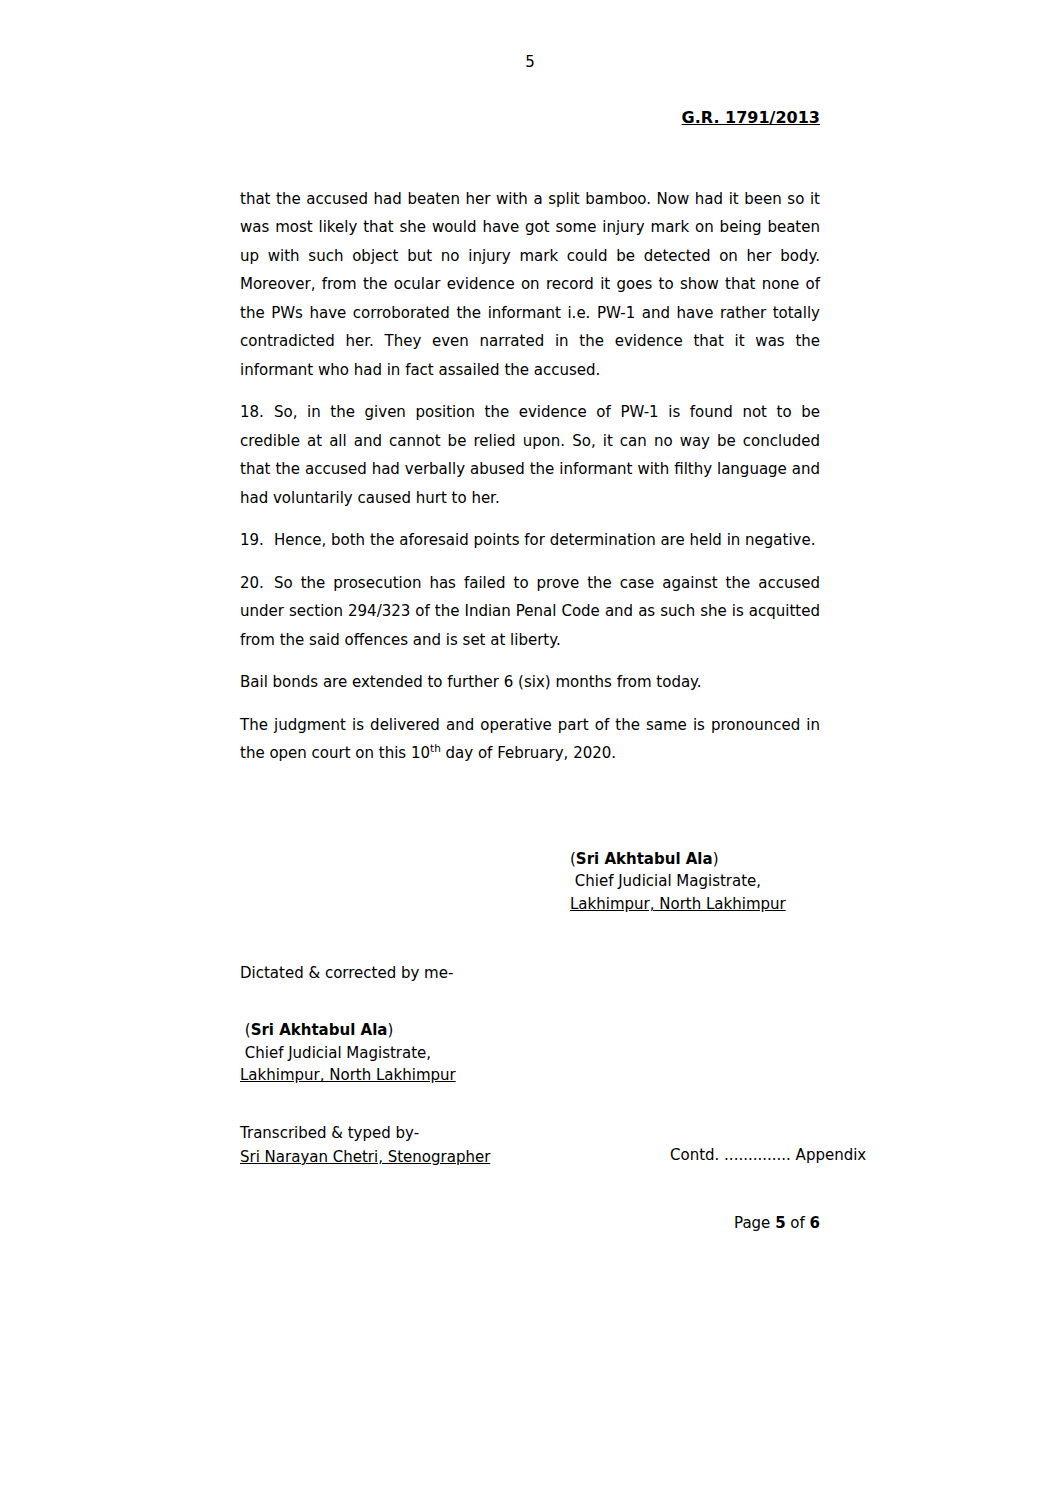5
G.R. 1791/2013
that the accused had beaten her with a split bamboo. Now had it been so it was most likely that she would have got some injury mark on being beaten up with such object but no injury mark could be detected on her body. Moreover, from the ocular evidence on record it goes to show that none of the PWs have corroborated the informant i.e. PW-1 and have rather totally contradicted her. They even narrated in the evidence that it was the informant who had in fact assailed the accused.
18. So, in the given position the evidence of PW-1 is found not to be credible at all and cannot be relied upon. So, it can no way be concluded that the accused had verbally abused the informant with filthy language and had voluntarily caused hurt to her.
19. Hence, both the aforesaid points for determination are held in negative.
20. So the prosecution has failed to prove the case against the accused under section 294/323 of the Indian Penal Code and as such she is acquitted from the said offences and is set at liberty.
Bail bonds are extended to further 6 (six) months from today.
The judgment is delivered and operative part of the same is pronounced in the open court on this 10th day of February, 2020.
(Sri Akhtabul Ala)
Chief Judicial Magistrate,
Lakhimpur, North Lakhimpur
Dictated & corrected by me-
(Sri Akhtabul Ala)
Chief Judicial Magistrate,
Lakhimpur, North Lakhimpur
Transcribed & typed by-
Sri Narayan Chetri, Stenographer Contd. .............. Appendix
Page 5 of 6